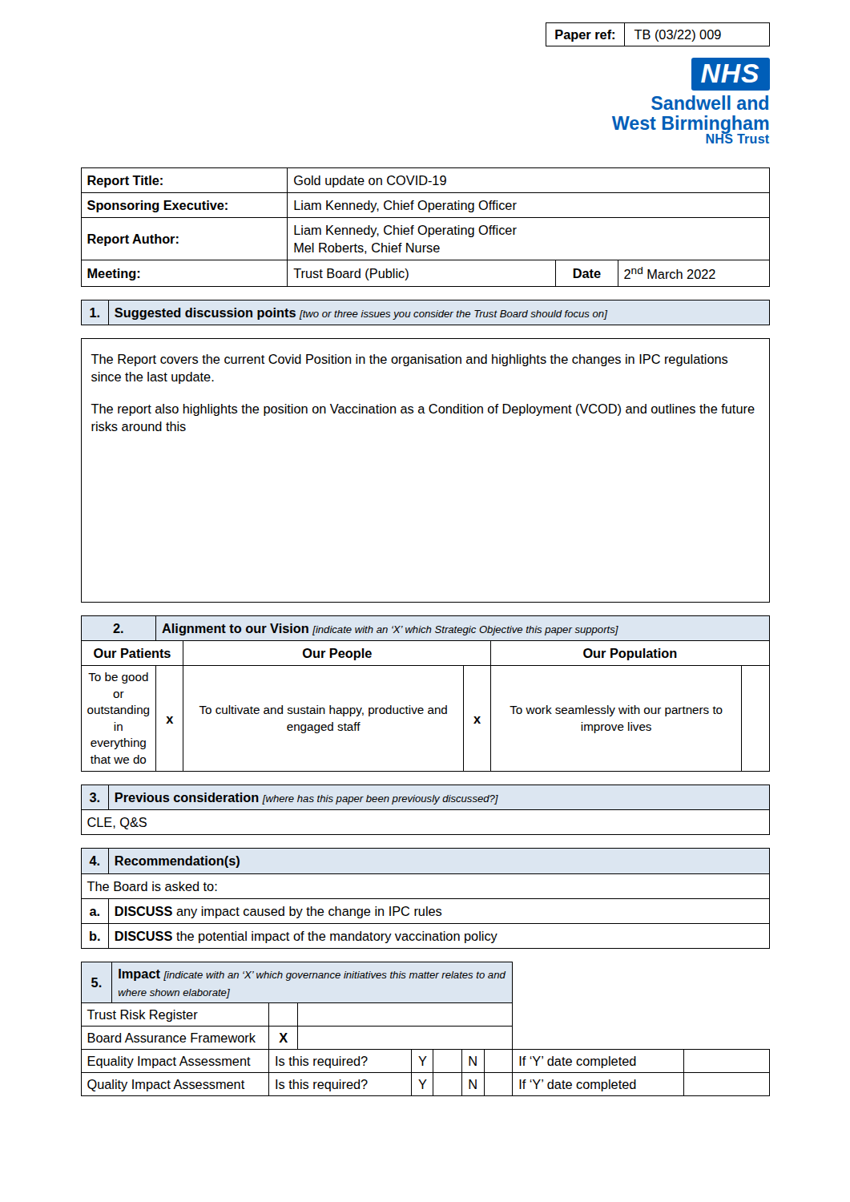Paper ref:
TB (03/22) 009
NHS
Sandwell and
West Birmingham
NHS Trust
| Report Title: | Gold update on COVID-19 |
| Sponsoring Executive: | Liam Kennedy, Chief Operating Officer |
| Report Author: | Liam Kennedy, Chief Operating Officer Mel Roberts, Chief Nurse |
| Meeting: | Trust Board (Public) | Date | 2 nd March 2022 |
| 1. | Suggested discussion points [two or three issues you consider the Trust Board should focus on] |
| The Report covers the current Covid Position in the organisation and highlights the changes in IPC regulations since the last update. The report also highlights the position on Vaccination as a Condition of Deployment (VCOD) and outlines the future risks around this |
| 2. | Alignment to our Vision [indicate with an ‘X’ which Strategic Objective this paper supports] |
| Our Patients | Our People | Our Population |
| To be good or outstanding in everything that we do | x | To cultivate and sustain happy, productive and engaged staff | x | To work seamlessly with our partners to improve lives | |
| 3. | Previous consideration [where has this paper been previously discussed?] |
| CLE, Q&S |
| 4. | Recommendation(s) |
| The Board is asked to: |
| a. | DISCUSS any impact caused by the change in IPC rules |
| b. | DISCUSS the potential impact of the mandatory vaccination policy |
| 5. | Impact [indicate with an ‘X’ which governance initiatives this matter relates to and where shown elaborate] |
| Trust Risk Register | | |
| Board Assurance Framework | X | |
| Equality Impact Assessment | Is this required? | Y | | N | | If ‘Y’ date completed | |
| Quality Impact Assessment | Is this required? | Y | | N | | If ‘Y’ date completed | |